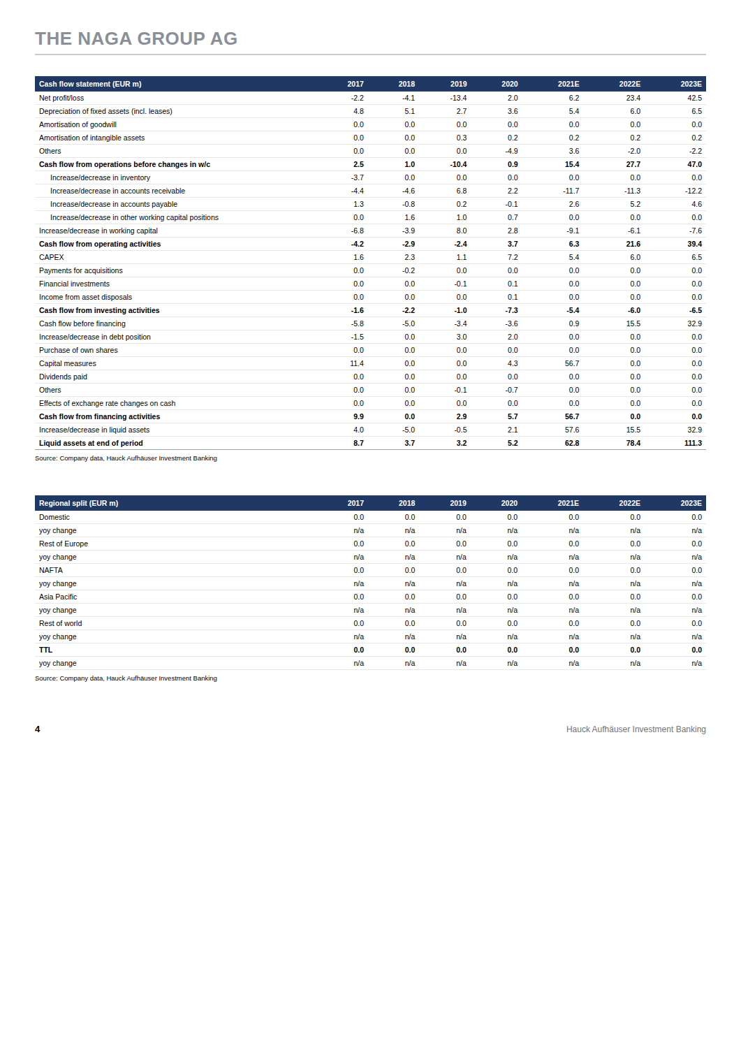THE NAGA GROUP AG
| Cash flow statement (EUR m) | 2017 | 2018 | 2019 | 2020 | 2021E | 2022E | 2023E |
| --- | --- | --- | --- | --- | --- | --- | --- |
| Net profit/loss | -2.2 | -4.1 | -13.4 | 2.0 | 6.2 | 23.4 | 42.5 |
| Depreciation of fixed assets (incl. leases) | 4.8 | 5.1 | 2.7 | 3.6 | 5.4 | 6.0 | 6.5 |
| Amortisation of goodwill | 0.0 | 0.0 | 0.0 | 0.0 | 0.0 | 0.0 | 0.0 |
| Amortisation of intangible assets | 0.0 | 0.0 | 0.3 | 0.2 | 0.2 | 0.2 | 0.2 |
| Others | 0.0 | 0.0 | 0.0 | -4.9 | 3.6 | -2.0 | -2.2 |
| Cash flow from operations before changes in w/c | 2.5 | 1.0 | -10.4 | 0.9 | 15.4 | 27.7 | 47.0 |
| Increase/decrease in inventory | -3.7 | 0.0 | 0.0 | 0.0 | 0.0 | 0.0 | 0.0 |
| Increase/decrease in accounts receivable | -4.4 | -4.6 | 6.8 | 2.2 | -11.7 | -11.3 | -12.2 |
| Increase/decrease in accounts payable | 1.3 | -0.8 | 0.2 | -0.1 | 2.6 | 5.2 | 4.6 |
| Increase/decrease in other working capital positions | 0.0 | 1.6 | 1.0 | 0.7 | 0.0 | 0.0 | 0.0 |
| Increase/decrease in working capital | -6.8 | -3.9 | 8.0 | 2.8 | -9.1 | -6.1 | -7.6 |
| Cash flow from operating activities | -4.2 | -2.9 | -2.4 | 3.7 | 6.3 | 21.6 | 39.4 |
| CAPEX | 1.6 | 2.3 | 1.1 | 7.2 | 5.4 | 6.0 | 6.5 |
| Payments for acquisitions | 0.0 | -0.2 | 0.0 | 0.0 | 0.0 | 0.0 | 0.0 |
| Financial investments | 0.0 | 0.0 | -0.1 | 0.1 | 0.0 | 0.0 | 0.0 |
| Income from asset disposals | 0.0 | 0.0 | 0.0 | 0.1 | 0.0 | 0.0 | 0.0 |
| Cash flow from investing activities | -1.6 | -2.2 | -1.0 | -7.3 | -5.4 | -6.0 | -6.5 |
| Cash flow before financing | -5.8 | -5.0 | -3.4 | -3.6 | 0.9 | 15.5 | 32.9 |
| Increase/decrease in debt position | -1.5 | 0.0 | 3.0 | 2.0 | 0.0 | 0.0 | 0.0 |
| Purchase of own shares | 0.0 | 0.0 | 0.0 | 0.0 | 0.0 | 0.0 | 0.0 |
| Capital measures | 11.4 | 0.0 | 0.0 | 4.3 | 56.7 | 0.0 | 0.0 |
| Dividends paid | 0.0 | 0.0 | 0.0 | 0.0 | 0.0 | 0.0 | 0.0 |
| Others | 0.0 | 0.0 | -0.1 | -0.7 | 0.0 | 0.0 | 0.0 |
| Effects of exchange rate changes on cash | 0.0 | 0.0 | 0.0 | 0.0 | 0.0 | 0.0 | 0.0 |
| Cash flow from financing activities | 9.9 | 0.0 | 2.9 | 5.7 | 56.7 | 0.0 | 0.0 |
| Increase/decrease in liquid assets | 4.0 | -5.0 | -0.5 | 2.1 | 57.6 | 15.5 | 32.9 |
| Liquid assets at end of period | 8.7 | 3.7 | 3.2 | 5.2 | 62.8 | 78.4 | 111.3 |
Source: Company data, Hauck Aufhäuser Investment Banking
| Regional split (EUR m) | 2017 | 2018 | 2019 | 2020 | 2021E | 2022E | 2023E |
| --- | --- | --- | --- | --- | --- | --- | --- |
| Domestic | 0.0 | 0.0 | 0.0 | 0.0 | 0.0 | 0.0 | 0.0 |
| yoy change | n/a | n/a | n/a | n/a | n/a | n/a | n/a |
| Rest of Europe | 0.0 | 0.0 | 0.0 | 0.0 | 0.0 | 0.0 | 0.0 |
| yoy change | n/a | n/a | n/a | n/a | n/a | n/a | n/a |
| NAFTA | 0.0 | 0.0 | 0.0 | 0.0 | 0.0 | 0.0 | 0.0 |
| yoy change | n/a | n/a | n/a | n/a | n/a | n/a | n/a |
| Asia Pacific | 0.0 | 0.0 | 0.0 | 0.0 | 0.0 | 0.0 | 0.0 |
| yoy change | n/a | n/a | n/a | n/a | n/a | n/a | n/a |
| Rest of world | 0.0 | 0.0 | 0.0 | 0.0 | 0.0 | 0.0 | 0.0 |
| yoy change | n/a | n/a | n/a | n/a | n/a | n/a | n/a |
| TTL | 0.0 | 0.0 | 0.0 | 0.0 | 0.0 | 0.0 | 0.0 |
| yoy change | n/a | n/a | n/a | n/a | n/a | n/a | n/a |
Source: Company data, Hauck Aufhäuser Investment Banking
4
Hauck Aufhäuser Investment Banking